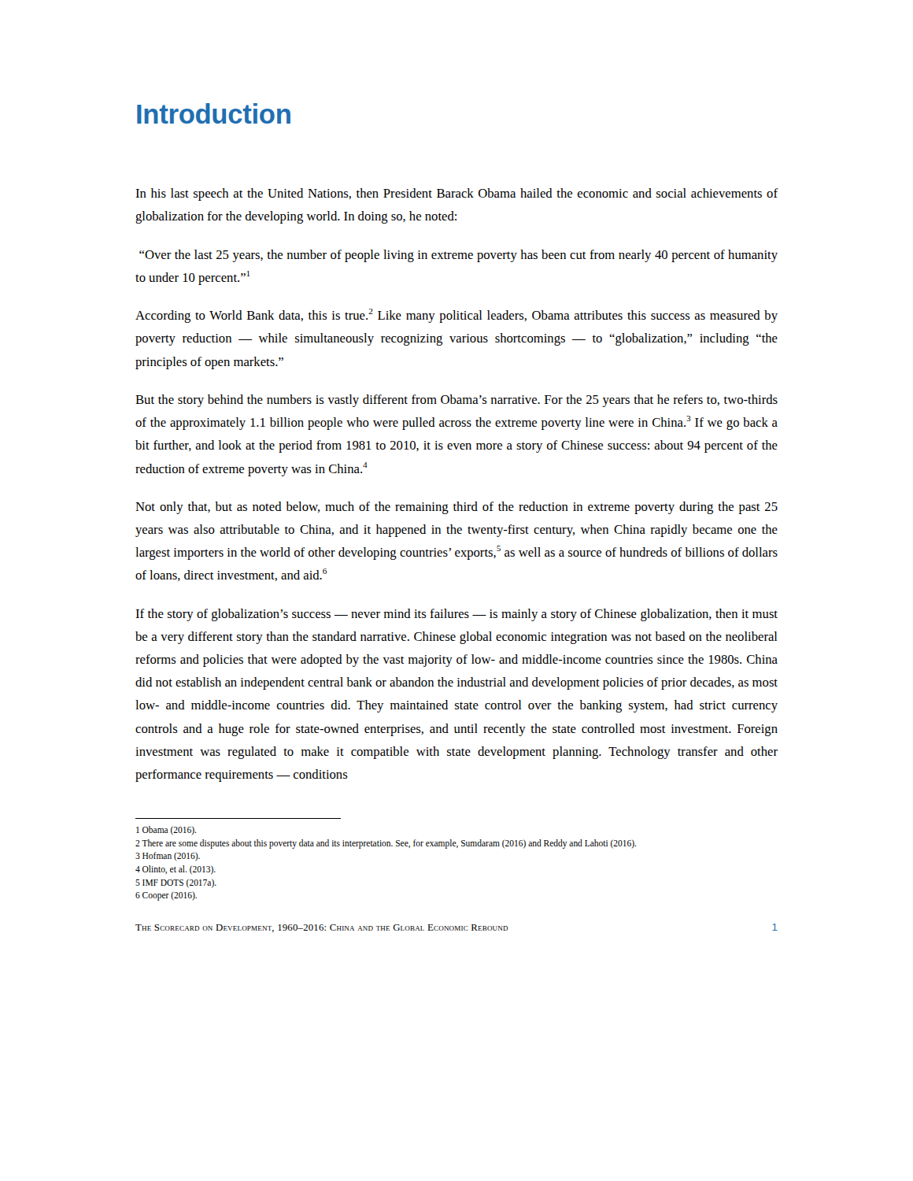Introduction
In his last speech at the United Nations, then President Barack Obama hailed the economic and social achievements of globalization for the developing world. In doing so, he noted:
“Over the last 25 years, the number of people living in extreme poverty has been cut from nearly 40 percent of humanity to under 10 percent.”1
According to World Bank data, this is true.2 Like many political leaders, Obama attributes this success as measured by poverty reduction — while simultaneously recognizing various shortcomings — to “globalization,” including “the principles of open markets.”
But the story behind the numbers is vastly different from Obama’s narrative. For the 25 years that he refers to, two-thirds of the approximately 1.1 billion people who were pulled across the extreme poverty line were in China.3 If we go back a bit further, and look at the period from 1981 to 2010, it is even more a story of Chinese success: about 94 percent of the reduction of extreme poverty was in China.4
Not only that, but as noted below, much of the remaining third of the reduction in extreme poverty during the past 25 years was also attributable to China, and it happened in the twenty-first century, when China rapidly became one the largest importers in the world of other developing countries’ exports,5 as well as a source of hundreds of billions of dollars of loans, direct investment, and aid.6
If the story of globalization’s success — never mind its failures — is mainly a story of Chinese globalization, then it must be a very different story than the standard narrative. Chinese global economic integration was not based on the neoliberal reforms and policies that were adopted by the vast majority of low- and middle-income countries since the 1980s. China did not establish an independent central bank or abandon the industrial and development policies of prior decades, as most low- and middle-income countries did. They maintained state control over the banking system, had strict currency controls and a huge role for state-owned enterprises, and until recently the state controlled most investment. Foreign investment was regulated to make it compatible with state development planning. Technology transfer and other performance requirements — conditions
1 Obama (2016).
2 There are some disputes about this poverty data and its interpretation. See, for example, Sumdaram (2016) and Reddy and Lahoti (2016).
3 Hofman (2016).
4 Olinto, et al. (2013).
5 IMF DOTS (2017a).
6 Cooper (2016).
The Scorecard on Development, 1960–2016: China and the Global Economic Rebound 1